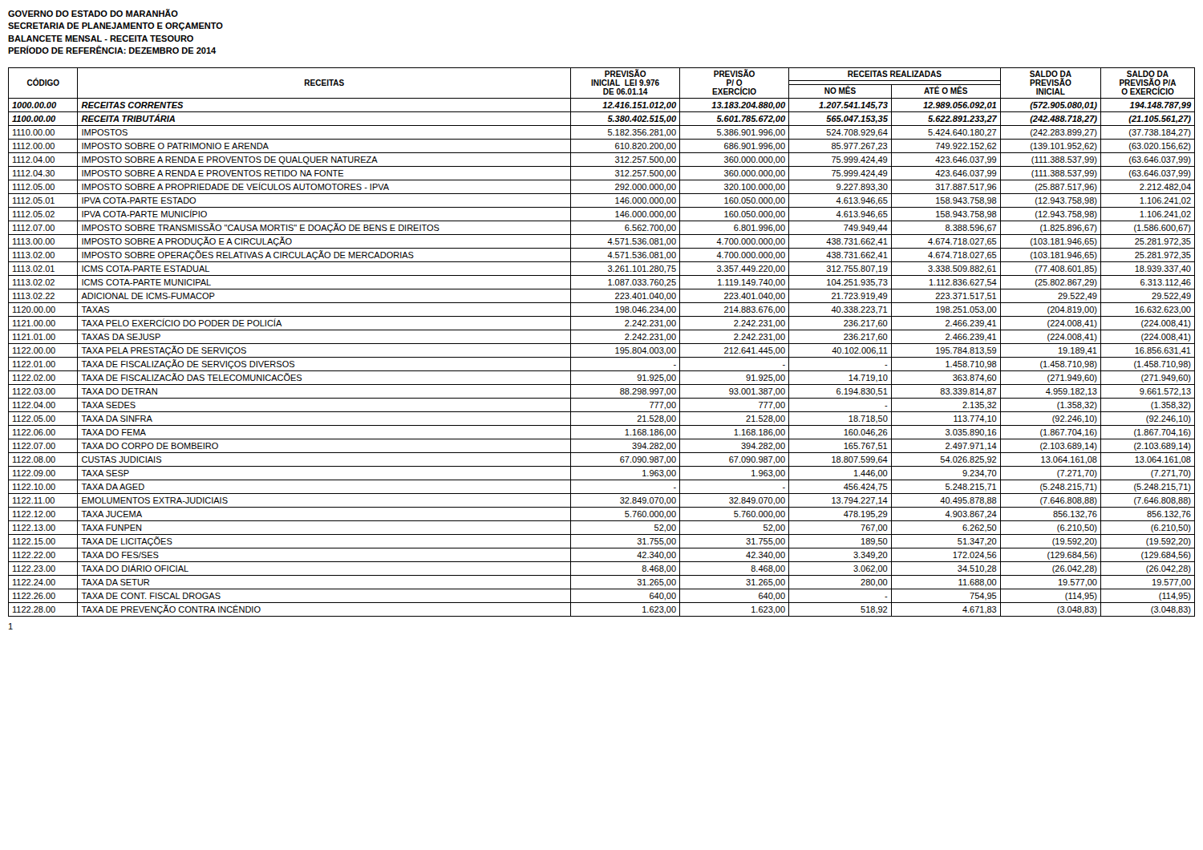GOVERNO DO ESTADO DO MARANHÃO
SECRETARIA DE PLANEJAMENTO E ORÇAMENTO
BALANCETE MENSAL - RECEITA TESOURO
PERÍODO DE REFERÊNCIA: DEZEMBRO DE 2014
| CÓDIGO | RECEITAS | PREVISÃO INICIAL LEI 9.976 DE 06.01.14 | PREVISÃO P/ O EXERCÍCIO | RECEITAS REALIZADAS | SALDO DA PREVISÃO INICIAL | SALDO DA PREVISÃO P/A O EXERCÍCIO |
| --- | --- | --- | --- | --- | --- | --- |
| NO MÊS | ATÉ O MÊS |
| 1000.00.00 | RECEITAS CORRENTES | 12.416.151.012,00 | 13.183.204.880,00 | 1.207.541.145,73 | 12.989.056.092,01 | (572.905.080,01) | 194.148.787,99 |
| 1100.00.00 | RECEITA TRIBUTÁRIA | 5.380.402.515,00 | 5.601.785.672,00 | 565.047.153,35 | 5.622.891.233,27 | (242.488.718,27) | (21.105.561,27) |
| 1110.00.00 | IMPOSTOS | 5.182.356.281,00 | 5.386.901.996,00 | 524.708.929,64 | 5.424.640.180,27 | (242.283.899,27) | (37.738.184,27) |
| 1112.00.00 | IMPOSTO SOBRE O PATRIMONIO E ARENDA | 610.820.200,00 | 686.901.996,00 | 85.977.267,23 | 749.922.152,62 | (139.101.952,62) | (63.020.156,62) |
| 1112.04.00 | IMPOSTO SOBRE A RENDA E PROVENTOS DE QUALQUER NATUREZA | 312.257.500,00 | 360.000.000,00 | 75.999.424,49 | 423.646.037,99 | (111.388.537,99) | (63.646.037,99) |
| 1112.04.30 | IMPOSTO SOBRE A RENDA E PROVENTOS RETIDO NA FONTE | 312.257.500,00 | 360.000.000,00 | 75.999.424,49 | 423.646.037,99 | (111.388.537,99) | (63.646.037,99) |
| 1112.05.00 | IMPOSTO SOBRE A PROPRIEDADE DE VEÍCULOS AUTOMOTORES - IPVA | 292.000.000,00 | 320.100.000,00 | 9.227.893,30 | 317.887.517,96 | (25.887.517,96) | 2.212.482,04 |
| 1112.05.01 | IPVA COTA-PARTE ESTADO | 146.000.000,00 | 160.050.000,00 | 4.613.946,65 | 158.943.758,98 | (12.943.758,98) | 1.106.241,02 |
| 1112.05.02 | IPVA COTA-PARTE MUNICÍPIO | 146.000.000,00 | 160.050.000,00 | 4.613.946,65 | 158.943.758,98 | (12.943.758,98) | 1.106.241,02 |
| 1112.07.00 | IMPOSTO SOBRE TRANSMISSÃO "CAUSA MORTIS" E DOAÇÃO DE BENS E DIREITOS | 6.562.700,00 | 6.801.996,00 | 749.949,44 | 8.388.596,67 | (1.825.896,67) | (1.586.600,67) |
| 1113.00.00 | IMPOSTO SOBRE A PRODUÇÃO E A CIRCULAÇÃO | 4.571.536.081,00 | 4.700.000.000,00 | 438.731.662,41 | 4.674.718.027,65 | (103.181.946,65) | 25.281.972,35 |
| 1113.02.00 | IMPOSTO SOBRE OPERAÇÕES RELATIVAS A CIRCULAÇÃO DE MERCADORIAS | 4.571.536.081,00 | 4.700.000.000,00 | 438.731.662,41 | 4.674.718.027,65 | (103.181.946,65) | 25.281.972,35 |
| 1113.02.01 | ICMS COTA-PARTE ESTADUAL | 3.261.101.280,75 | 3.357.449.220,00 | 312.755.807,19 | 3.338.509.882,61 | (77.408.601,85) | 18.939.337,40 |
| 1113.02.02 | ICMS COTA-PARTE MUNICIPAL | 1.087.033.760,25 | 1.119.149.740,00 | 104.251.935,73 | 1.112.836.627,54 | (25.802.867,29) | 6.313.112,46 |
| 1113.02.22 | ADICIONAL DE ICMS-FUMACOP | 223.401.040,00 | 223.401.040,00 | 21.723.919,49 | 223.371.517,51 | 29.522,49 | 29.522,49 |
| 1120.00.00 | TAXAS | 198.046.234,00 | 214.883.676,00 | 40.338.223,71 | 198.251.053,00 | (204.819,00) | 16.632.623,00 |
| 1121.00.00 | TAXA PELO EXERCÍCIO DO PODER DE POLICÍA | 2.242.231,00 | 2.242.231,00 | 236.217,60 | 2.466.239,41 | (224.008,41) | (224.008,41) |
| 1121.01.00 | TAXAS DA SEJUSP | 2.242.231,00 | 2.242.231,00 | 236.217,60 | 2.466.239,41 | (224.008,41) | (224.008,41) |
| 1122.00.00 | TAXA PELA PRESTAÇÃO DE SERVIÇOS | 195.804.003,00 | 212.641.445,00 | 40.102.006,11 | 195.784.813,59 | 19.189,41 | 16.856.631,41 |
| 1122.01.00 | TAXA DE FISCALIZAÇÃO DE SERVIÇOS DIVERSOS | - | - | - | 1.458.710,98 | (1.458.710,98) | (1.458.710,98) |
| 1122.02.00 | TAXA DE FISCALIZACÃO DAS TELECOMUNICACÕES | 91.925,00 | 91.925,00 | 14.719,10 | 363.874,60 | (271.949,60) | (271.949,60) |
| 1122.03.00 | TAXA DO DETRAN | 88.298.997,00 | 93.001.387,00 | 6.194.830,51 | 83.339.814,87 | 4.959.182,13 | 9.661.572,13 |
| 1122.04.00 | TAXA SEDES | 777,00 | 777,00 | - | 2.135,32 | (1.358,32) | (1.358,32) |
| 1122.05.00 | TAXA DA SINFRA | 21.528,00 | 21.528,00 | 18.718,50 | 113.774,10 | (92.246,10) | (92.246,10) |
| 1122.06.00 | TAXA DO FEMA | 1.168.186,00 | 1.168.186,00 | 160.046,26 | 3.035.890,16 | (1.867.704,16) | (1.867.704,16) |
| 1122.07.00 | TAXA DO CORPO DE BOMBEIRO | 394.282,00 | 394.282,00 | 165.767,51 | 2.497.971,14 | (2.103.689,14) | (2.103.689,14) |
| 1122.08.00 | CUSTAS JUDICIAIS | 67.090.987,00 | 67.090.987,00 | 18.807.599,64 | 54.026.825,92 | 13.064.161,08 | 13.064.161,08 |
| 1122.09.00 | TAXA SESP | 1.963,00 | 1.963,00 | 1.446,00 | 9.234,70 | (7.271,70) | (7.271,70) |
| 1122.10.00 | TAXA DA AGED | - | - | 456.424,75 | 5.248.215,71 | (5.248.215,71) | (5.248.215,71) |
| 1122.11.00 | EMOLUMENTOS EXTRA-JUDICIAIS | 32.849.070,00 | 32.849.070,00 | 13.794.227,14 | 40.495.878,88 | (7.646.808,88) | (7.646.808,88) |
| 1122.12.00 | TAXA JUCEMA | 5.760.000,00 | 5.760.000,00 | 478.195,29 | 4.903.867,24 | 856.132,76 | 856.132,76 |
| 1122.13.00 | TAXA FUNPEN | 52,00 | 52,00 | 767,00 | 6.262,50 | (6.210,50) | (6.210,50) |
| 1122.15.00 | TAXA DE LICITAÇÕES | 31.755,00 | 31.755,00 | 189,50 | 51.347,20 | (19.592,20) | (19.592,20) |
| 1122.22.00 | TAXA DO FES/SES | 42.340,00 | 42.340,00 | 3.349,20 | 172.024,56 | (129.684,56) | (129.684,56) |
| 1122.23.00 | TAXA DO DIÁRIO OFICIAL | 8.468,00 | 8.468,00 | 3.062,00 | 34.510,28 | (26.042,28) | (26.042,28) |
| 1122.24.00 | TAXA DA SETUR | 31.265,00 | 31.265,00 | 280,00 | 11.688,00 | 19.577,00 | 19.577,00 |
| 1122.26.00 | TAXA DE CONT. FISCAL DROGAS | 640,00 | 640,00 | - | 754,95 | (114,95) | (114,95) |
| 1122.28.00 | TAXA DE PREVENÇÃO CONTRA INCÊNDIO | 1.623,00 | 1.623,00 | 518,92 | 4.671,83 | (3.048,83) | (3.048,83) |
1